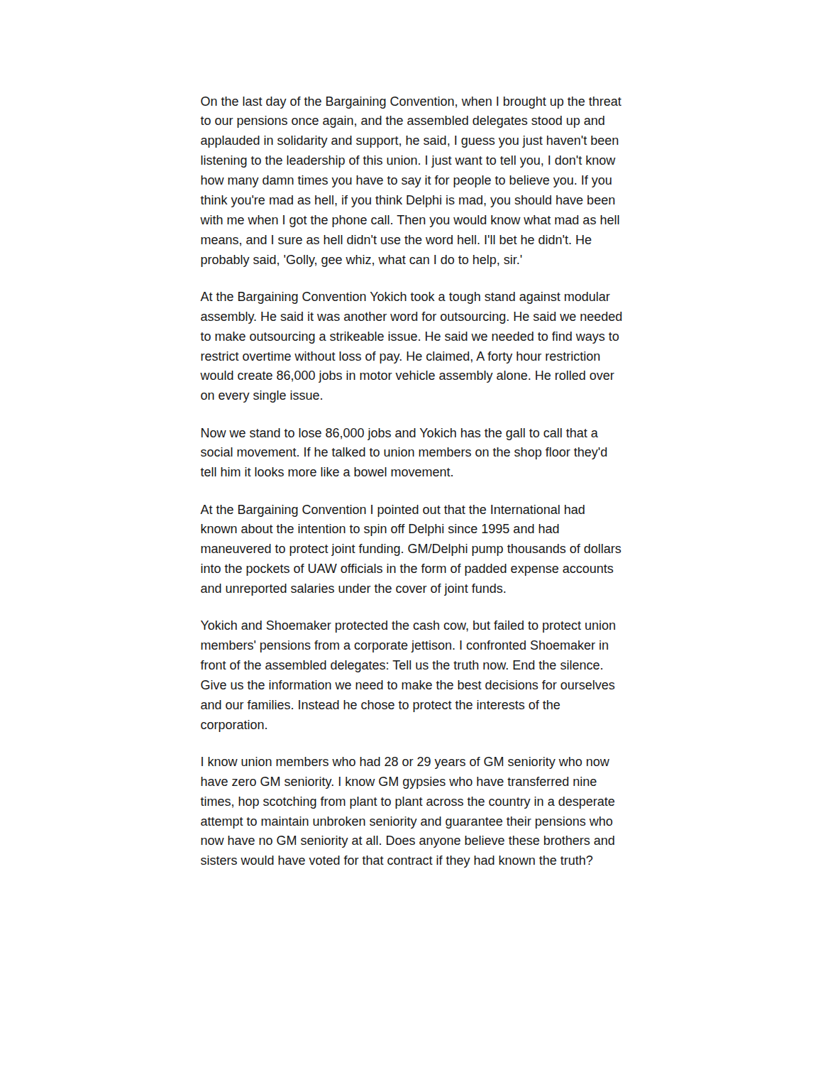On the last day of the Bargaining Convention, when I brought up the threat to our pensions once again, and the assembled delegates stood up and applauded in solidarity and support, he said, I guess you just haven't been listening to the leadership of this union. I just want to tell you, I don't know how many damn times you have to say it for people to believe you. If you think you're mad as hell, if you think Delphi is mad, you should have been with me when I got the phone call. Then you would know what mad as hell means, and I sure as hell didn't use the word hell. I'll bet he didn't. He probably said, 'Golly, gee whiz, what can I do to help, sir.'
At the Bargaining Convention Yokich took a tough stand against modular assembly. He said it was another word for outsourcing. He said we needed to make outsourcing a strikeable issue. He said we needed to find ways to restrict overtime without loss of pay. He claimed, A forty hour restriction would create 86,000 jobs in motor vehicle assembly alone. He rolled over on every single issue.
Now we stand to lose 86,000 jobs and Yokich has the gall to call that a social movement. If he talked to union members on the shop floor they'd tell him it looks more like a bowel movement.
At the Bargaining Convention I pointed out that the International had known about the intention to spin off Delphi since 1995 and had maneuvered to protect joint funding. GM/Delphi pump thousands of dollars into the pockets of UAW officials in the form of padded expense accounts and unreported salaries under the cover of joint funds.
Yokich and Shoemaker protected the cash cow, but failed to protect union members' pensions from a corporate jettison. I confronted Shoemaker in front of the assembled delegates: Tell us the truth now. End the silence. Give us the information we need to make the best decisions for ourselves and our families. Instead he chose to protect the interests of the corporation.
I know union members who had 28 or 29 years of GM seniority who now have zero GM seniority. I know GM gypsies who have transferred nine times, hop scotching from plant to plant across the country in a desperate attempt to maintain unbroken seniority and guarantee their pensions who now have no GM seniority at all. Does anyone believe these brothers and sisters would have voted for that contract if they had known the truth?